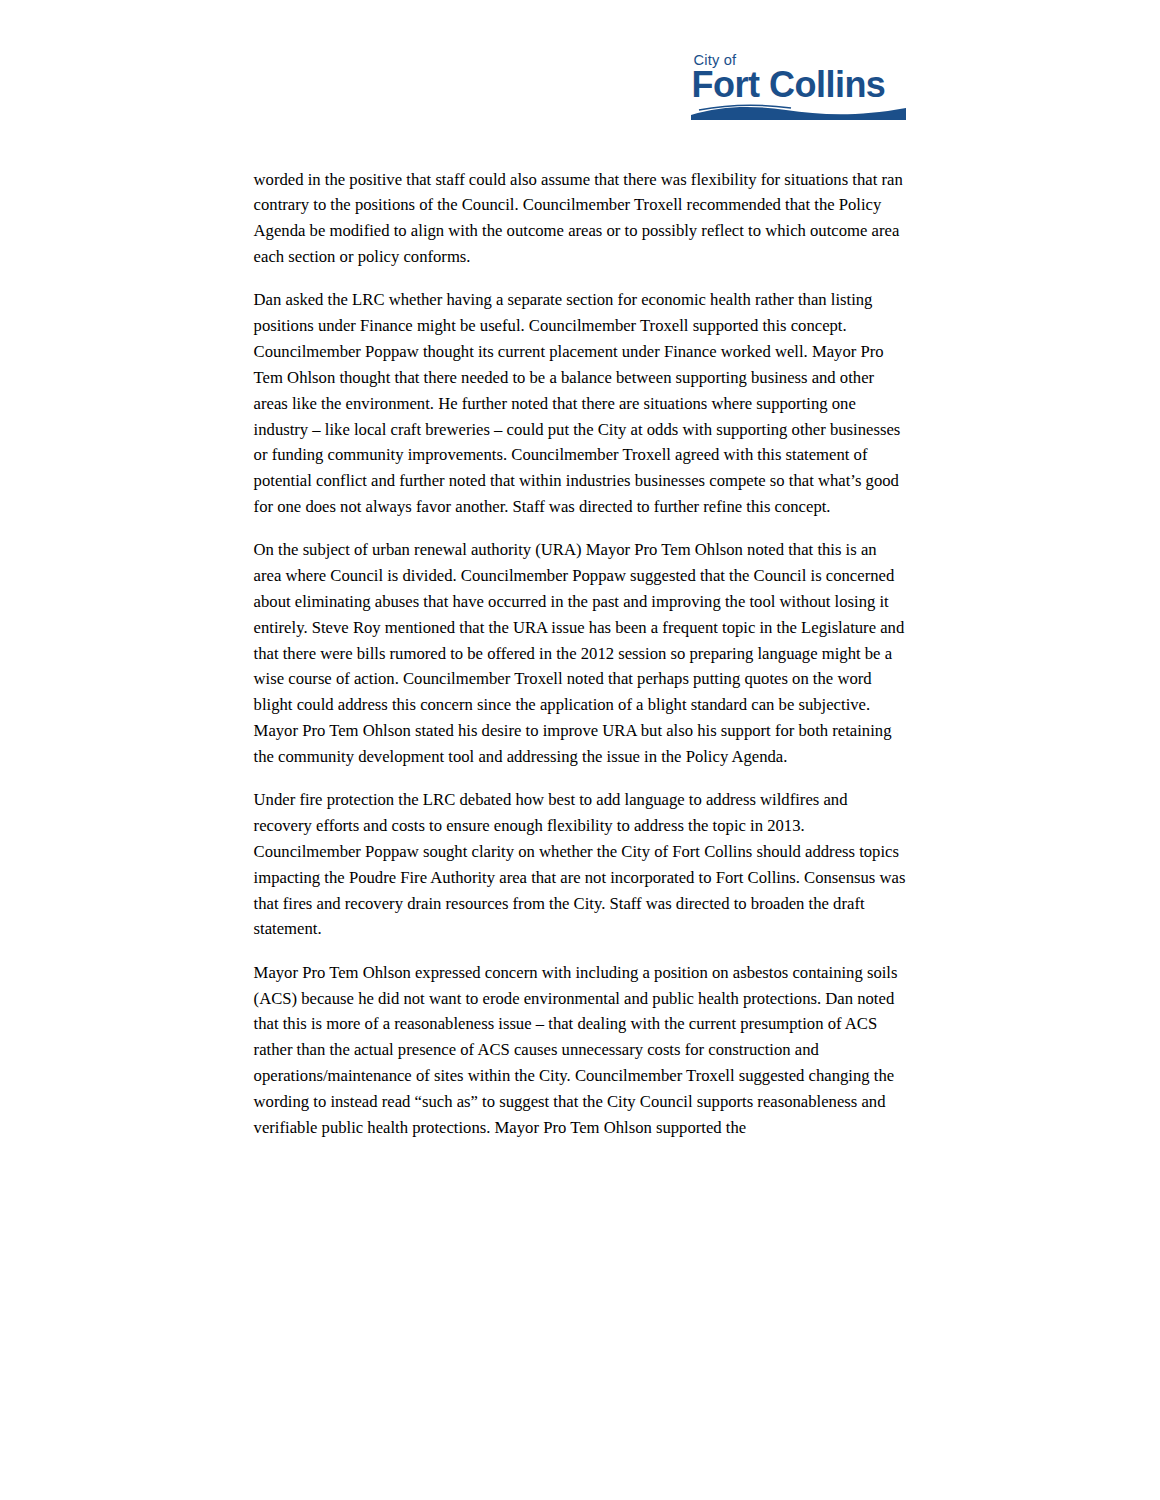City of
Fort Collins
worded in the positive that staff could also assume that there was flexibility for situations that ran contrary to the positions of the Council. Councilmember Troxell recommended that the Policy Agenda be modified to align with the outcome areas or to possibly reflect to which outcome area each section or policy conforms.
Dan asked the LRC whether having a separate section for economic health rather than listing positions under Finance might be useful. Councilmember Troxell supported this concept. Councilmember Poppaw thought its current placement under Finance worked well. Mayor Pro Tem Ohlson thought that there needed to be a balance between supporting business and other areas like the environment. He further noted that there are situations where supporting one industry – like local craft breweries – could put the City at odds with supporting other businesses or funding community improvements. Councilmember Troxell agreed with this statement of potential conflict and further noted that within industries businesses compete so that what’s good for one does not always favor another. Staff was directed to further refine this concept.
On the subject of urban renewal authority (URA) Mayor Pro Tem Ohlson noted that this is an area where Council is divided. Councilmember Poppaw suggested that the Council is concerned about eliminating abuses that have occurred in the past and improving the tool without losing it entirely. Steve Roy mentioned that the URA issue has been a frequent topic in the Legislature and that there were bills rumored to be offered in the 2012 session so preparing language might be a wise course of action. Councilmember Troxell noted that perhaps putting quotes on the word blight could address this concern since the application of a blight standard can be subjective. Mayor Pro Tem Ohlson stated his desire to improve URA but also his support for both retaining the community development tool and addressing the issue in the Policy Agenda.
Under fire protection the LRC debated how best to add language to address wildfires and recovery efforts and costs to ensure enough flexibility to address the topic in 2013. Councilmember Poppaw sought clarity on whether the City of Fort Collins should address topics impacting the Poudre Fire Authority area that are not incorporated to Fort Collins. Consensus was that fires and recovery drain resources from the City. Staff was directed to broaden the draft statement.
Mayor Pro Tem Ohlson expressed concern with including a position on asbestos containing soils (ACS) because he did not want to erode environmental and public health protections. Dan noted that this is more of a reasonableness issue – that dealing with the current presumption of ACS rather than the actual presence of ACS causes unnecessary costs for construction and operations/maintenance of sites within the City. Councilmember Troxell suggested changing the wording to instead read “such as” to suggest that the City Council supports reasonableness and verifiable public health protections. Mayor Pro Tem Ohlson supported the